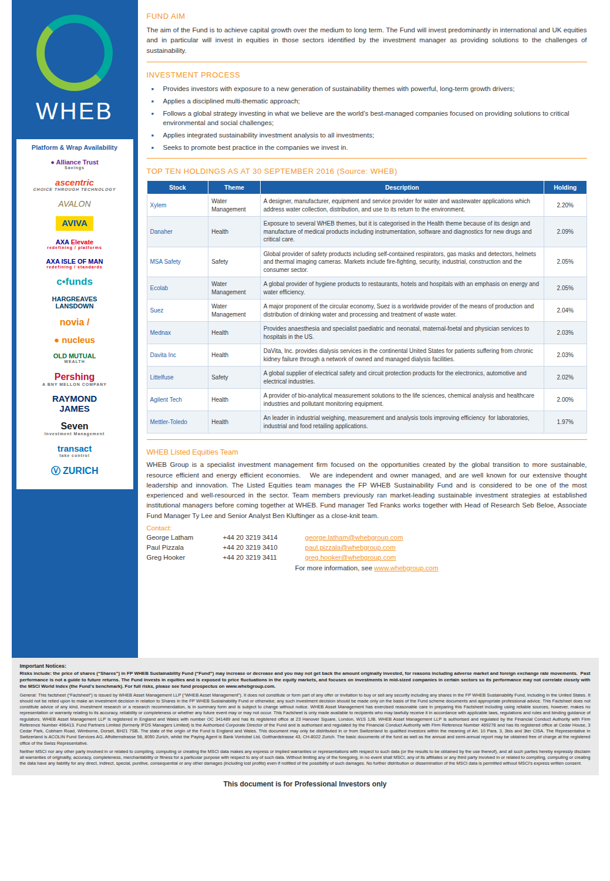WHEB
Platform & Wrap Availability
● Alliance TrustSavings
ascentricCHOICE THROUGH TECHNOLOGY
AVALON
AVIVA
AXA Elevate redefining / platforms
AXA ISLE OF MANredefining / standards
c•funds
HARGREAVES
LANSDOWN
novia /
● nucleus
OLD MUTUALWEALTH
PershingA BNY MELLON COMPANY
RAYMOND
JAMES
SevenInvestment Management
transacttake control
Ⓥ ZURICH
FUND AIM
The aim of the Fund is to achieve capital growth over the medium to long term. The Fund will invest predominantly in international and UK equities and in particular will invest in equities in those sectors identified by the investment manager as providing solutions to the challenges of sustainability.
INVESTMENT PROCESS
Provides investors with exposure to a new generation of sustainability themes with powerful, long-term growth drivers;
Applies a disciplined multi-thematic approach;
Follows a global strategy investing in what we believe are the world’s best-managed companies focused on providing solutions to critical environmental and social challenges;
Applies integrated sustainability investment analysis to all investments;
Seeks to promote best practice in the companies we invest in.
TOP TEN HOLDINGS AS AT 30 SEPTEMBER 2016 (Source: WHEB)
| Stock | Theme | Description | Holding |
| --- | --- | --- | --- |
| Xylem | Water Management | A designer, manufacturer, equipment and service provider for water and wastewater applications which address water collection, distribution, and use to its return to the environment. | 2.20% |
| Danaher | Health | Exposure to several WHEB themes, but it is categorised in the Health theme because of its design and manufacture of medical products including instrumentation, software and diagnostics for new drugs and critical care. | 2.09% |
| MSA Safety | Safety | Global provider of safety products including self-contained respirators, gas masks and detectors, helmets and thermal imaging cameras. Markets include fire-fighting, security, industrial, construction and the consumer sector. | 2.05% |
| Ecolab | Water Management | A global provider of hygiene products to restaurants, hotels and hospitals with an emphasis on energy and water efficiency. | 2.05% |
| Suez | Water Management | A major proponent of the circular economy, Suez is a worldwide provider of the means of production and distribution of drinking water and processing and treatment of waste water. | 2.04% |
| Mednax | Health | Provides anaesthesia and specialist paediatric and neonatal, maternal-foetal and physician services to hospitals in the US. | 2.03% |
| Davita Inc | Health | DaVita, Inc. provides dialysis services in the continental United States for patients suffering from chronic kidney failure through a network of owned and managed dialysis facilities. | 2.03% |
| Littelfuse | Safety | A global supplier of electrical safety and circuit protection products for the electronics, automotive and electrical industries. | 2.02% |
| Agilent Tech | Health | A provider of bio-analytical measurement solutions to the life sciences, chemical analysis and healthcare industries and pollutant monitoring equipment. | 2.00% |
| Mettler-Toledo | Health | An leader in industrial weighing, measurement and analysis tools improving efficiency for laboratories, industrial and food retailing applications. | 1.97% |
WHEB Listed Equities Team
WHEB Group is a specialist investment management firm focused on the opportunities created by the global transition to more sustainable, resource efficient and energy efficient economies. We are independent and owner managed, and are well known for our extensive thought leadership and innovation. The Listed Equities team manages the FP WHEB Sustainability Fund and is considered to be one of the most experienced and well-resourced in the sector. Team members previously ran market-leading sustainable investment strategies at established institutional managers before coming together at WHEB. Fund manager Ted Franks works together with Head of Research Seb Beloe, Associate Fund Manager Ty Lee and Senior Analyst Ben Kluftinger as a close-knit team.
Contact:
George Latham+44 20 3219 3414 george.latham@whebgroup.com
Paul Pizzala+44 20 3219 3410 paul.pizzala@whebgroup.com
Greg Hooker+44 20 3219 3411 greg.hooker@whebgroup.com
For more information, see www.whebgroup.com
Important Notices:
Risks include: the price of shares (“Shares”) in FP WHEB Sustainability Fund (“Fund”) may increase or decrease and you may not get back the amount originally invested, for reasons including adverse market and foreign exchange rate movements. Past performance is not a guide to future returns. The Fund invests in equities and is exposed to price fluctuations in the equity markets, and focuses on investments in mid-sized companies in certain sectors so its performance may not correlate closely with the MSCI World Index (the Fund's benchmark). For full risks, please see fund prospectus on www.whebgroup.com.
General: This factsheet (“Factsheet”) is issued by WHEB Asset Management LLP (“WHEB Asset Management”). It does not constitute or form part of any offer or invitation to buy or sell any security including any shares in the FP WHEB Sustainability Fund, including in the United States. It should not be relied upon to make an investment decision in relation to Shares in the FP WHEB Sustainability Fund or otherwise; any such investment decision should be made only on the basis of the Fund scheme documents and appropriate professional advice. This Factsheet does not constitute advice of any kind, investment research or a research recommendation, is in summary form and is subject to change without notice. WHEB Asset Management has exercised reasonable care in preparing this Factsheet including using reliable sources, however, makes no representation or warranty relating to its accuracy, reliability or completeness or whether any future event may or may not occur. This Factsheet is only made available to recipients who may lawfully receive it in accordance with applicable laws, regulations and rules and binding guidance of regulators. WHEB Asset Management LLP is registered in England and Wales with number OC 341489 and has its registered office at 23 Hanover Square, London, W1S 1JB. WHEB Asset Management LLP is authorised and regulated by the Financial Conduct Authority with Firm Reference Number 496413. Fund Partners Limited (formerly IFDS Managers Limited) is the Authorised Corporate Director of the Fund and is authorised and regulated by the Financial Conduct Authority with Firm Reference Number 469278 and has its registered office at Cedar House, 3 Cedar Park, Cobham Road, Wimborne, Dorset, BH21 7SB. The state of the origin of the Fund is England and Wales. This document may only be distributed in or from Switzerland to qualified investors within the meaning of Art. 10 Para. 3, 3bis and 3ter CISA. The Representative in Switzerland is ACOLIN Fund Services AG, Affolternstrasse 56, 8050 Zurich, whilst the Paying Agent is Bank Vontobel Ltd, Gotthardstrasse 43, CH-8022 Zurich. The basic documents of the fund as well as the annual and semi-annual report may be obtained free of charge at the registered office of the Swiss Representative.
Neither MSCI nor any other party involved in or related to compiling, computing or creating the MSCI data makes any express or implied warranties or representations with respect to such data (or the results to be obtained by the use thereof), and all such parties hereby expressly disclaim all warranties of originality, accuracy, completeness, merchantability or fitness for a particular purpose with respect to any of such data. Without limiting any of the foregoing, in no event shall MSCI, any of its affiliates or any third party involved in or related to compiling, computing or creating the data have any liability for any direct, indirect, special, punitive, consequential or any other damages (including lost profits) even if notified of the possibility of such damages. No further distribution or dissemination of the MSCI data is permitted without MSCI's express written consent.
This document is for Professional Investors only